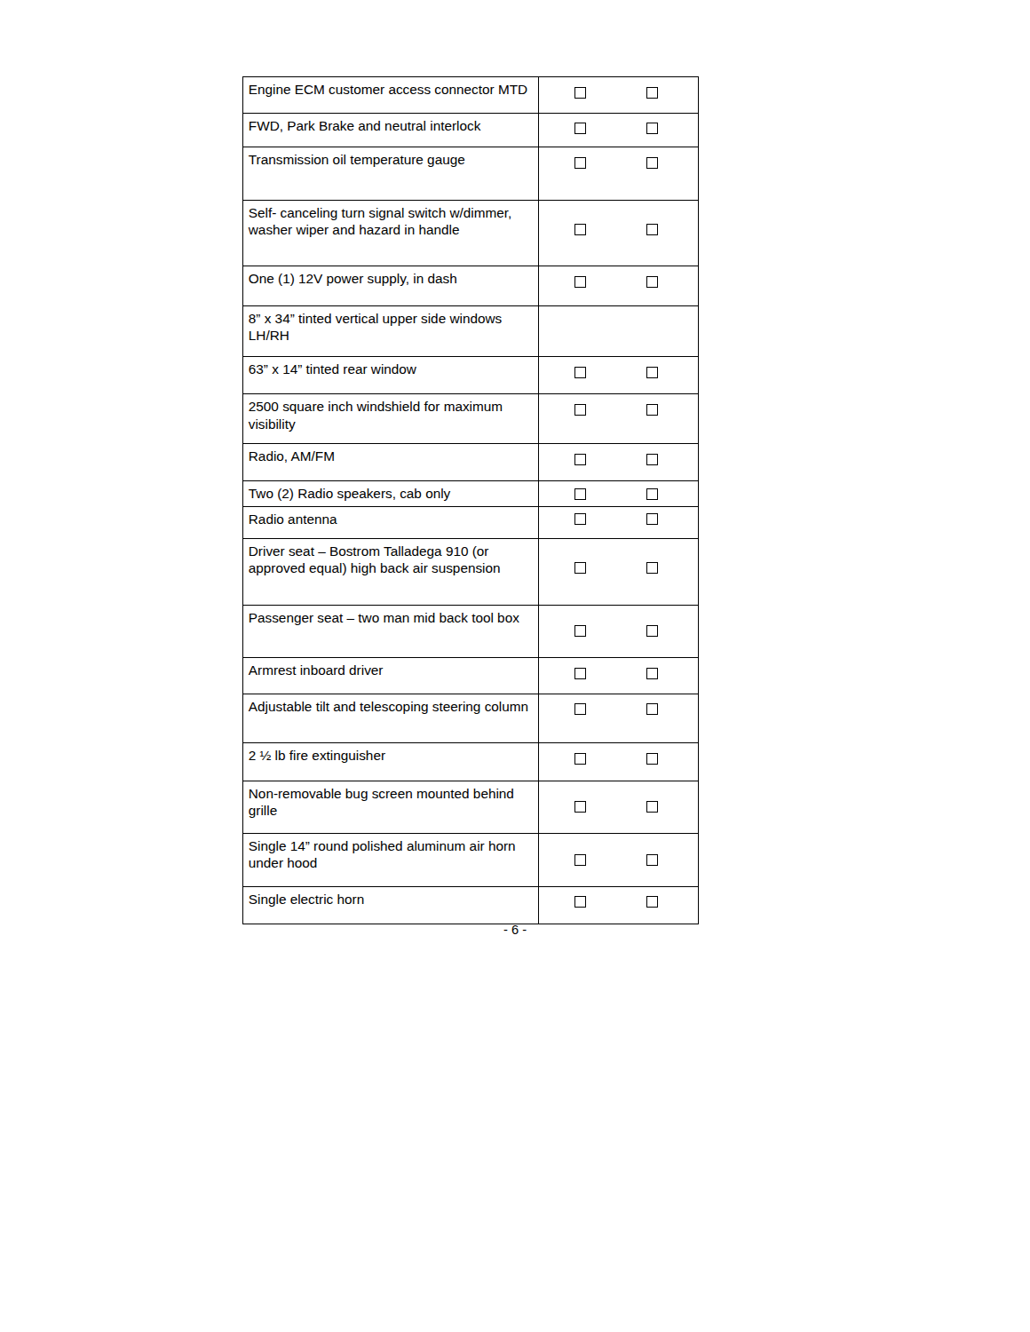| Engine ECM customer access connector MTD | |
| FWD, Park Brake and neutral interlock | |
| Transmission oil temperature gauge | |
| Self- canceling turn signal switch w/dimmer, washer wiper and hazard in handle | |
| One (1) 12V power supply, in dash | |
| 8” x 34” tinted vertical upper side windows LH/RH | |
| 63” x 14” tinted rear window | |
| 2500 square inch windshield for maximum visibility | |
| Radio, AM/FM | |
| Two (2) Radio speakers, cab only | |
| Radio antenna | |
| Driver seat – Bostrom Talladega 910 (or approved equal) high back air suspension | |
| Passenger seat – two man mid back tool box | |
| Armrest inboard driver | |
| Adjustable tilt and telescoping steering column | |
| 2 ½ lb fire extinguisher | |
| Non-removable bug screen mounted behind grille | |
| Single 14” round polished aluminum air horn under hood | |
| Single electric horn | |
- 6 -